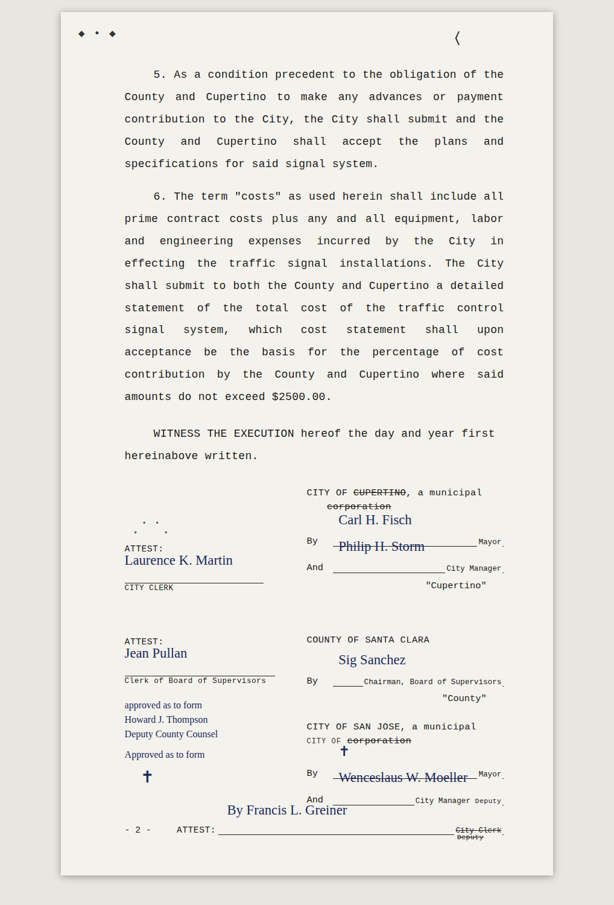◆ • ◆
〈
5. As a condition precedent to the obligation of the County and Cupertino to make any advances or payment contribution to the City, the City shall submit and the County and Cupertino shall accept the plans and specifications for said signal system.
6. The term "costs" as used herein shall include all prime contract costs plus any and all equipment, labor and engineering expenses incurred by the City in effecting the traffic signal installations. The City shall submit to both the County and Cupertino a detailed statement of the total cost of the traffic control signal system, which cost statement shall upon acceptance be the basis for the percentage of cost contribution by the County and Cupertino where said amounts do not exceed $2500.00.
WITNESS THE EXECUTION hereof the day and year first hereinabove written.
• •
• •
ATTEST:
Laurence K. Martin
CITY CLERK
CITY OF CUPERTINO, a municipal
corporation
By
Carl H. Fisch Mayor
And
Philip H. Storm City Manager
"Cupertino"
ATTEST:
Jean Pullan
Clerk of Board of Supervisors
approved as to form
Howard J. Thompson
Deputy County Counsel
Approved as to form
✝
COUNTY OF SANTA CLARA
By
Sig Sanchez Chairman, Board of Supervisors
"County"
CITY OF SAN JOSE, a municipal
CITY OF corporation
By
✝ Mayor
And
Wenceslaus W. Moeller City Manager Deputy
- 2 -
ATTEST:
By Francis L. Greiner City Clerk
Deputy